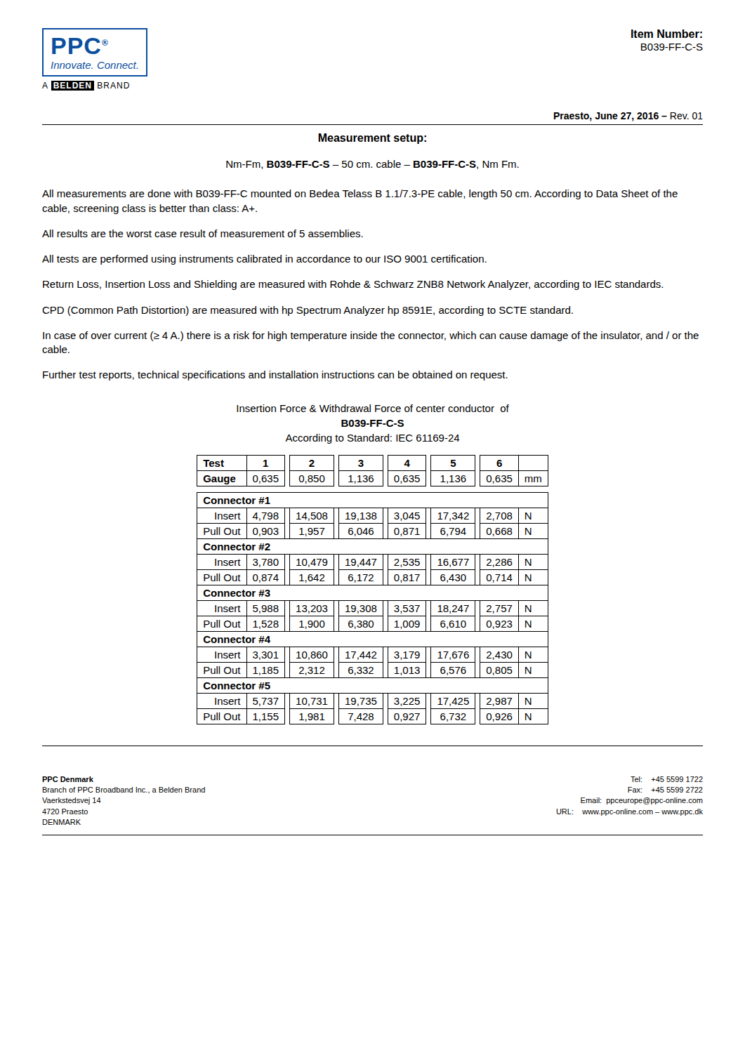PPC®
Innovate. Connect.
A BELDEN BRAND
Item Number:
B039-FF-C-S
Praesto, June 27, 2016 – Rev. 01
Measurement setup:
Nm-Fm, B039-FF-C-S – 50 cm. cable – B039-FF-C-S, Nm Fm.
All measurements are done with B039-FF-C mounted on Bedea Telass B 1.1/7.3-PE cable, length 50 cm. According to Data Sheet of the cable, screening class is better than class: A+.
All results are the worst case result of measurement of 5 assemblies.
All tests are performed using instruments calibrated in accordance to our ISO 9001 certification.
Return Loss, Insertion Loss and Shielding are measured with Rohde & Schwarz ZNB8 Network Analyzer, according to IEC standards.
CPD (Common Path Distortion) are measured with hp Spectrum Analyzer hp 8591E, according to SCTE standard.
In case of over current (≥ 4 A.) there is a risk for high temperature inside the connector, which can cause damage of the insulator, and / or the cable.
Further test reports, technical specifications and installation instructions can be obtained on request.
Insertion Force & Withdrawal Force of center conductor of
B039-FF-C-S
According to Standard: IEC 61169-24
| Test | 1 | | 2 | | 3 | | 4 | | 5 | | 6 | |
| Gauge | 0,635 | | 0,850 | | 1,136 | | 0,635 | | 1,136 | | 0,635 | mm |
| Connector #1 |
| Insert | 4,798 | | 14,508 | | 19,138 | | 3,045 | | 17,342 | | 2,708 | N |
| Pull Out | 0,903 | | 1,957 | | 6,046 | | 0,871 | | 6,794 | | 0,668 | N |
| Connector #2 |
| Insert | 3,780 | | 10,479 | | 19,447 | | 2,535 | | 16,677 | | 2,286 | N |
| Pull Out | 0,874 | | 1,642 | | 6,172 | | 0,817 | | 6,430 | | 0,714 | N |
| Connector #3 |
| Insert | 5,988 | | 13,203 | | 19,308 | | 3,537 | | 18,247 | | 2,757 | N |
| Pull Out | 1,528 | | 1,900 | | 6,380 | | 1,009 | | 6,610 | | 0,923 | N |
| Connector #4 |
| Insert | 3,301 | | 10,860 | | 17,442 | | 3,179 | | 17,676 | | 2,430 | N |
| Pull Out | 1,185 | | 2,312 | | 6,332 | | 1,013 | | 6,576 | | 0,805 | N |
| Connector #5 |
| Insert | 5,737 | | 10,731 | | 19,735 | | 3,225 | | 17,425 | | 2,987 | N |
| Pull Out | 1,155 | | 1,981 | | 7,428 | | 0,927 | | 6,732 | | 0,926 | N |
PPC Denmark
Branch of PPC Broadband Inc., a Belden Brand
Vaerkstedsvej 14
4720 Praesto
DENMARK
Tel: +45 5599 1722
Fax: +45 5599 2722
Email: ppceurope@ppc-online.com
URL: www.ppc-online.com – www.ppc.dk